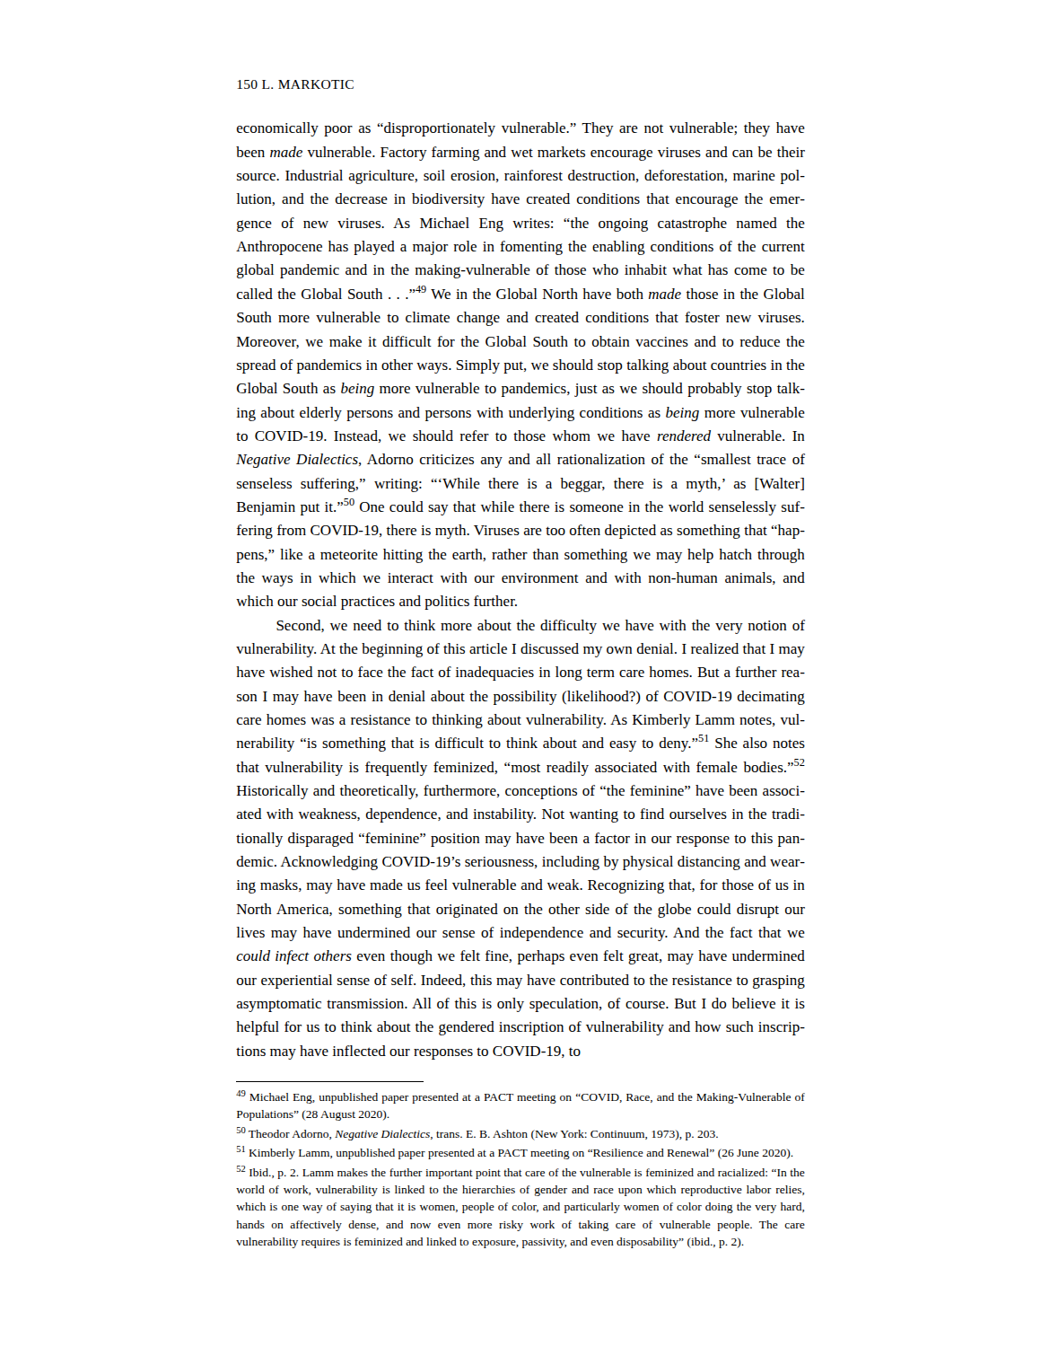150 L. MARKOTIC
economically poor as “disproportionately vulnerable.” They are not vulnerable; they have been made vulnerable. Factory farming and wet markets encourage viruses and can be their source. Industrial agriculture, soil erosion, rainforest destruction, deforestation, marine pollution, and the decrease in biodiversity have created conditions that encourage the emergence of new viruses. As Michael Eng writes: “the ongoing catastrophe named the Anthropocene has played a major role in fomenting the enabling conditions of the current global pandemic and in the making-vulnerable of those who inhabit what has come to be called the Global South . . .”49 We in the Global North have both made those in the Global South more vulnerable to climate change and created conditions that foster new viruses. Moreover, we make it difficult for the Global South to obtain vaccines and to reduce the spread of pandemics in other ways. Simply put, we should stop talking about countries in the Global South as being more vulnerable to pandemics, just as we should probably stop talking about elderly persons and persons with underlying conditions as being more vulnerable to COVID-19. Instead, we should refer to those whom we have rendered vulnerable. In Negative Dialectics, Adorno criticizes any and all rationalization of the “smallest trace of senseless suffering,” writing: “‘While there is a beggar, there is a myth,’ as [Walter] Benjamin put it.”50 One could say that while there is someone in the world senselessly suffering from COVID-19, there is myth. Viruses are too often depicted as something that “happens,” like a meteorite hitting the earth, rather than something we may help hatch through the ways in which we interact with our environment and with non-human animals, and which our social practices and politics further.
Second, we need to think more about the difficulty we have with the very notion of vulnerability. At the beginning of this article I discussed my own denial. I realized that I may have wished not to face the fact of inadequacies in long term care homes. But a further reason I may have been in denial about the possibility (likelihood?) of COVID-19 decimating care homes was a resistance to thinking about vulnerability. As Kimberly Lamm notes, vulnerability “is something that is difficult to think about and easy to deny.”51 She also notes that vulnerability is frequently feminized, “most readily associated with female bodies.”52 Historically and theoretically, furthermore, conceptions of “the feminine” have been associated with weakness, dependence, and instability. Not wanting to find ourselves in the traditionally disparaged “feminine” position may have been a factor in our response to this pandemic. Acknowledging COVID-19’s seriousness, including by physical distancing and wearing masks, may have made us feel vulnerable and weak. Recognizing that, for those of us in North America, something that originated on the other side of the globe could disrupt our lives may have undermined our sense of independence and security. And the fact that we could infect others even though we felt fine, perhaps even felt great, may have undermined our experiential sense of self. Indeed, this may have contributed to the resistance to grasping asymptomatic transmission. All of this is only speculation, of course. But I do believe it is helpful for us to think about the gendered inscription of vulnerability and how such inscriptions may have inflected our responses to COVID-19, to
49 Michael Eng, unpublished paper presented at a PACT meeting on “COVID, Race, and the Making-Vulnerable of Populations” (28 August 2020).
50 Theodor Adorno, Negative Dialectics, trans. E. B. Ashton (New York: Continuum, 1973), p. 203.
51 Kimberly Lamm, unpublished paper presented at a PACT meeting on “Resilience and Renewal” (26 June 2020).
52 Ibid., p. 2. Lamm makes the further important point that care of the vulnerable is feminized and racialized: “In the world of work, vulnerability is linked to the hierarchies of gender and race upon which reproductive labor relies, which is one way of saying that it is women, people of color, and particularly women of color doing the very hard, hands on affectively dense, and now even more risky work of taking care of vulnerable people. The care vulnerability requires is feminized and linked to exposure, passivity, and even disposability” (ibid., p. 2).